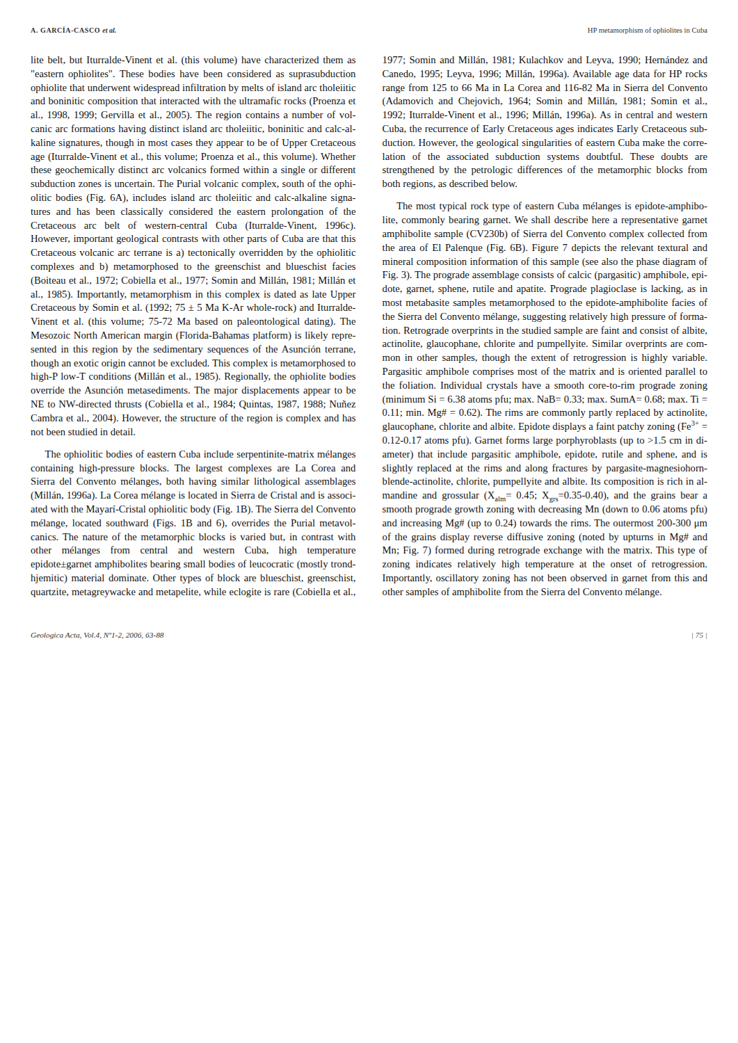A. GARCÍA-CASCO et al.
HP metamorphism of ophiolites in Cuba
lite belt, but Iturralde-Vinent et al. (this volume) have characterized them as "eastern ophiolites". These bodies have been considered as suprasubduction ophiolite that underwent widespread infiltration by melts of island arc tholeiitic and boninitic composition that interacted with the ultramafic rocks (Proenza et al., 1998, 1999; Gervilla et al., 2005). The region contains a number of volcanic arc formations having distinct island arc tholeiitic, boninitic and calc-alkaline signatures, though in most cases they appear to be of Upper Cretaceous age (Iturralde-Vinent et al., this volume; Proenza et al., this volume). Whether these geochemically distinct arc volcanics formed within a single or different subduction zones is uncertain. The Purial volcanic complex, south of the ophiolitic bodies (Fig. 6A), includes island arc tholeiitic and calc-alkaline signatures and has been classically considered the eastern prolongation of the Cretaceous arc belt of western-central Cuba (Iturralde-Vinent, 1996c). However, important geological contrasts with other parts of Cuba are that this Cretaceous volcanic arc terrane is a) tectonically overridden by the ophiolitic complexes and b) metamorphosed to the greenschist and blueschist facies (Boiteau et al., 1972; Cobiella et al., 1977; Somin and Millán, 1981; Millán et al., 1985). Importantly, metamorphism in this complex is dated as late Upper Cretaceous by Somin et al. (1992; 75 ± 5 Ma K-Ar whole-rock) and Iturralde-Vinent et al. (this volume; 75-72 Ma based on paleontological dating). The Mesozoic North American margin (Florida-Bahamas platform) is likely represented in this region by the sedimentary sequences of the Asunción terrane, though an exotic origin cannot be excluded. This complex is metamorphosed to high-P low-T conditions (Millán et al., 1985). Regionally, the ophiolite bodies override the Asunción metasediments. The major displacements appear to be NE to NW-directed thrusts (Cobiella et al., 1984; Quintas, 1987, 1988; Nuñez Cambra et al., 2004). However, the structure of the region is complex and has not been studied in detail.
The ophiolitic bodies of eastern Cuba include serpentinite-matrix mélanges containing high-pressure blocks. The largest complexes are La Corea and Sierra del Convento mélanges, both having similar lithological assemblages (Millán, 1996a). La Corea mélange is located in Sierra de Cristal and is associated with the Mayarí-Cristal ophiolitic body (Fig. 1B). The Sierra del Convento mélange, located southward (Figs. 1B and 6), overrides the Purial metavolcanics. The nature of the metamorphic blocks is varied but, in contrast with other mélanges from central and western Cuba, high temperature epidote±garnet amphibolites bearing small bodies of leucocratic (mostly trondhjemitic) material dominate. Other types of block are blueschist, greenschist, quartzite, metagreywacke and metapelite, while eclogite is rare (Cobiella et al., 1977; Somin and Millán, 1981; Kulachkov and Leyva, 1990; Hernández and Canedo, 1995; Leyva, 1996; Millán, 1996a). Available age data for HP rocks range from 125 to 66 Ma in La Corea and 116-82 Ma in Sierra del Convento (Adamovich and Chejovich, 1964; Somin and Millán, 1981; Somin et al., 1992; Iturralde-Vinent et al., 1996; Millán, 1996a). As in central and western Cuba, the recurrence of Early Cretaceous ages indicates Early Cretaceous subduction. However, the geological singularities of eastern Cuba make the correlation of the associated subduction systems doubtful. These doubts are strengthened by the petrologic differences of the metamorphic blocks from both regions, as described below.
The most typical rock type of eastern Cuba mélanges is epidote-amphibolite, commonly bearing garnet. We shall describe here a representative garnet amphibolite sample (CV230b) of Sierra del Convento complex collected from the area of El Palenque (Fig. 6B). Figure 7 depicts the relevant textural and mineral composition information of this sample (see also the phase diagram of Fig. 3). The prograde assemblage consists of calcic (pargasitic) amphibole, epidote, garnet, sphene, rutile and apatite. Prograde plagioclase is lacking, as in most metabasite samples metamorphosed to the epidote-amphibolite facies of the Sierra del Convento mélange, suggesting relatively high pressure of formation. Retrograde overprints in the studied sample are faint and consist of albite, actinolite, glaucophane, chlorite and pumpellyite. Similar overprints are common in other samples, though the extent of retrogression is highly variable. Pargasitic amphibole comprises most of the matrix and is oriented parallel to the foliation. Individual crystals have a smooth core-to-rim prograde zoning (minimum Si = 6.38 atoms pfu; max. NaB= 0.33; max. SumA= 0.68; max. Ti = 0.11; min. Mg# = 0.62). The rims are commonly partly replaced by actinolite, glaucophane, chlorite and albite. Epidote displays a faint patchy zoning (Fe3+ = 0.12-0.17 atoms pfu). Garnet forms large porphyroblasts (up to >1.5 cm in diameter) that include pargasitic amphibole, epidote, rutile and sphene, and is slightly replaced at the rims and along fractures by pargasite-magnesiohornblende-actinolite, chlorite, pumpellyite and albite. Its composition is rich in almandine and grossular (Xalm= 0.45; Xgrs=0.35-0.40), and the grains bear a smooth prograde growth zoning with decreasing Mn (down to 0.06 atoms pfu) and increasing Mg# (up to 0.24) towards the rims. The outermost 200-300 μm of the grains display reverse diffusive zoning (noted by upturns in Mg# and Mn; Fig. 7) formed during retrograde exchange with the matrix. This type of zoning indicates relatively high temperature at the onset of retrogression. Importantly, oscillatory zoning has not been observed in garnet from this and other samples of amphibolite from the Sierra del Convento mélange.
Geologica Acta, Vol.4, Nº1-2, 2006, 63-88
| 75 |